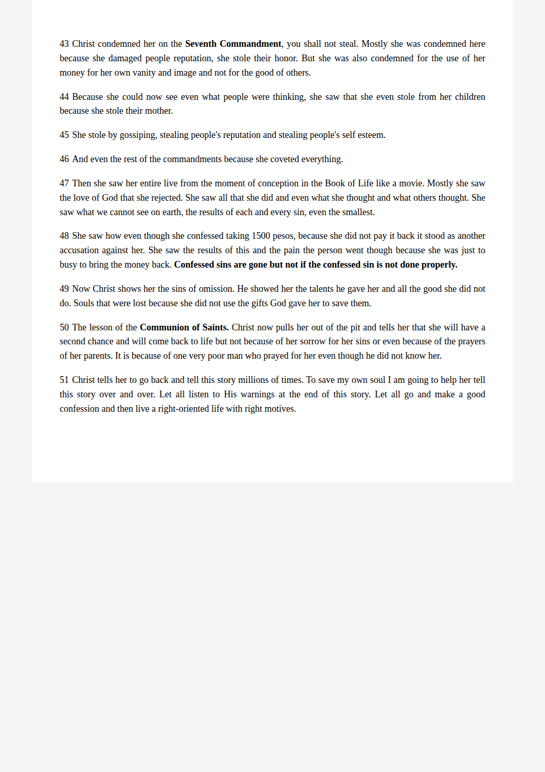43 Christ condemned her on the Seventh Commandment, you shall not steal. Mostly she was condemned here because she damaged people reputation, she stole their honor. But she was also condemned for the use of her money for her own vanity and image and not for the good of others.
44 Because she could now see even what people were thinking, she saw that she even stole from her children because she stole their mother.
45 She stole by gossiping, stealing people's reputation and stealing people's self esteem.
46 And even the rest of the commandments because she coveted everything.
47 Then she saw her entire live from the moment of conception in the Book of Life like a movie. Mostly she saw the love of God that she rejected. She saw all that she did and even what she thought and what others thought. She saw what we cannot see on earth, the results of each and every sin, even the smallest.
48 She saw how even though she confessed taking 1500 pesos, because she did not pay it back it stood as another accusation against her. She saw the results of this and the pain the person went though because she was just to busy to bring the money back. Confessed sins are gone but not if the confessed sin is not done properly.
49 Now Christ shows her the sins of omission. He showed her the talents he gave her and all the good she did not do. Souls that were lost because she did not use the gifts God gave her to save them.
50 The lesson of the Communion of Saints. Christ now pulls her out of the pit and tells her that she will have a second chance and will come back to life but not because of her sorrow for her sins or even because of the prayers of her parents. It is because of one very poor man who prayed for her even though he did not know her.
51 Christ tells her to go back and tell this story millions of times. To save my own soul I am going to help her tell this story over and over. Let all listen to His warnings at the end of this story. Let all go and make a good confession and then live a right-oriented life with right motives.